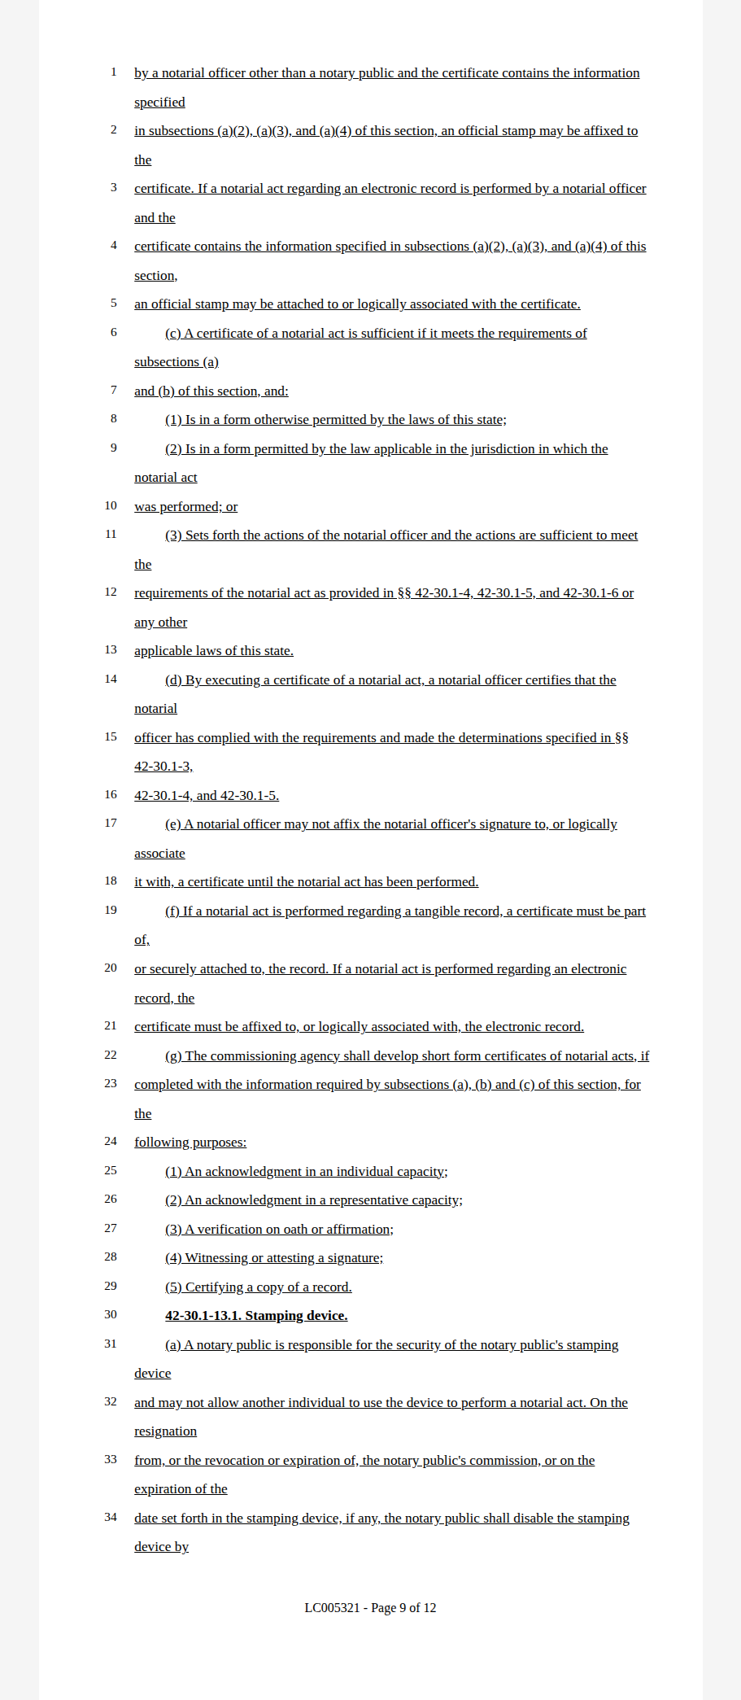by a notarial officer other than a notary public and the certificate contains the information specified
in subsections (a)(2), (a)(3), and (a)(4) of this section, an official stamp may be affixed to the
certificate. If a notarial act regarding an electronic record is performed by a notarial officer and the
certificate contains the information specified in subsections (a)(2), (a)(3), and (a)(4) of this section,
an official stamp may be attached to or logically associated with the certificate.
(c) A certificate of a notarial act is sufficient if it meets the requirements of subsections (a)
and (b) of this section, and:
(1) Is in a form otherwise permitted by the laws of this state;
(2) Is in a form permitted by the law applicable in the jurisdiction in which the notarial act
was performed; or
(3) Sets forth the actions of the notarial officer and the actions are sufficient to meet the
requirements of the notarial act as provided in §§ 42-30.1-4, 42-30.1-5, and 42-30.1-6 or any other
applicable laws of this state.
(d) By executing a certificate of a notarial act, a notarial officer certifies that the notarial
officer has complied with the requirements and made the determinations specified in §§ 42-30.1-3,
42-30.1-4, and 42-30.1-5.
(e) A notarial officer may not affix the notarial officer's signature to, or logically associate
it with, a certificate until the notarial act has been performed.
(f) If a notarial act is performed regarding a tangible record, a certificate must be part of,
or securely attached to, the record. If a notarial act is performed regarding an electronic record, the
certificate must be affixed to, or logically associated with, the electronic record.
(g) The commissioning agency shall develop short form certificates of notarial acts, if
completed with the information required by subsections (a), (b) and (c) of this section, for the
following purposes:
(1) An acknowledgment in an individual capacity;
(2) An acknowledgment in a representative capacity;
(3) A verification on oath or affirmation;
(4) Witnessing or attesting a signature;
(5) Certifying a copy of a record.
42-30.1-13.1. Stamping device.
(a) A notary public is responsible for the security of the notary public's stamping device
and may not allow another individual to use the device to perform a notarial act. On the resignation
from, or the revocation or expiration of, the notary public's commission, or on the expiration of the
date set forth in the stamping device, if any, the notary public shall disable the stamping device by
LC005321 - Page 9 of 12